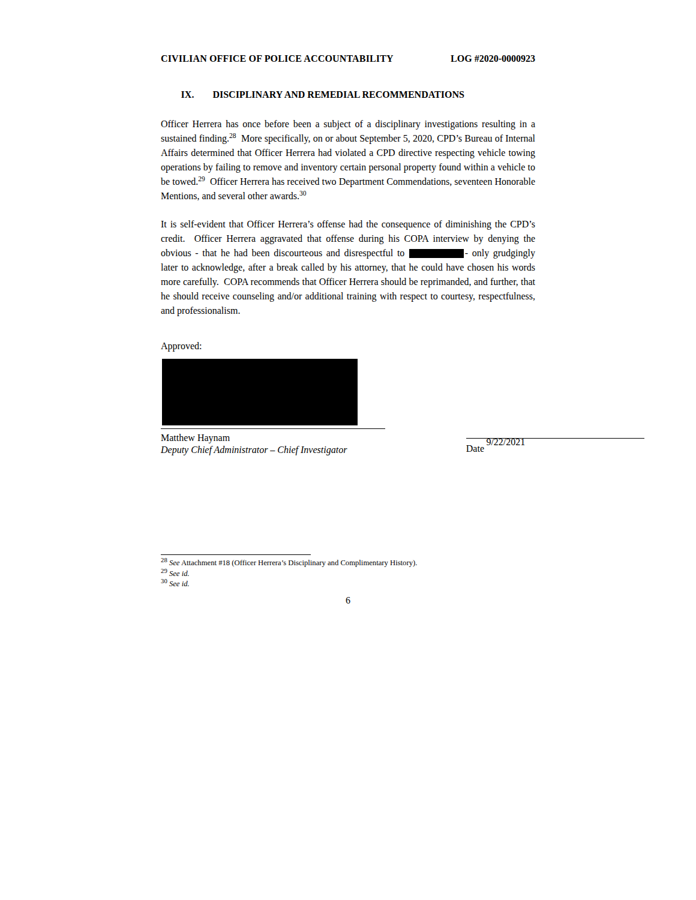CIVILIAN OFFICE OF POLICE ACCOUNTABILITY
LOG #2020-0000923
IX. DISCIPLINARY AND REMEDIAL RECOMMENDATIONS
Officer Herrera has once before been a subject of a disciplinary investigations resulting in a sustained finding.28 More specifically, on or about September 5, 2020, CPD’s Bureau of Internal Affairs determined that Officer Herrera had violated a CPD directive respecting vehicle towing operations by failing to remove and inventory certain personal property found within a vehicle to be towed.29 Officer Herrera has received two Department Commendations, seventeen Honorable Mentions, and several other awards.30
It is self-evident that Officer Herrera’s offense had the consequence of diminishing the CPD’s credit. Officer Herrera aggravated that offense during his COPA interview by denying the obvious - that he had been discourteous and disrespectful to - only grudgingly later to acknowledge, after a break called by his attorney, that he could have chosen his words more carefully. COPA recommends that Officer Herrera should be reprimanded, and further, that he should receive counseling and/or additional training with respect to courtesy, respectfulness, and professionalism.
Approved:
Matthew Haynam
Deputy Chief Administrator – Chief Investigator
9/22/2021
Date
28 See Attachment #18 (Officer Herrera’s Disciplinary and Complimentary History).
29 See id.
30 See id.
6